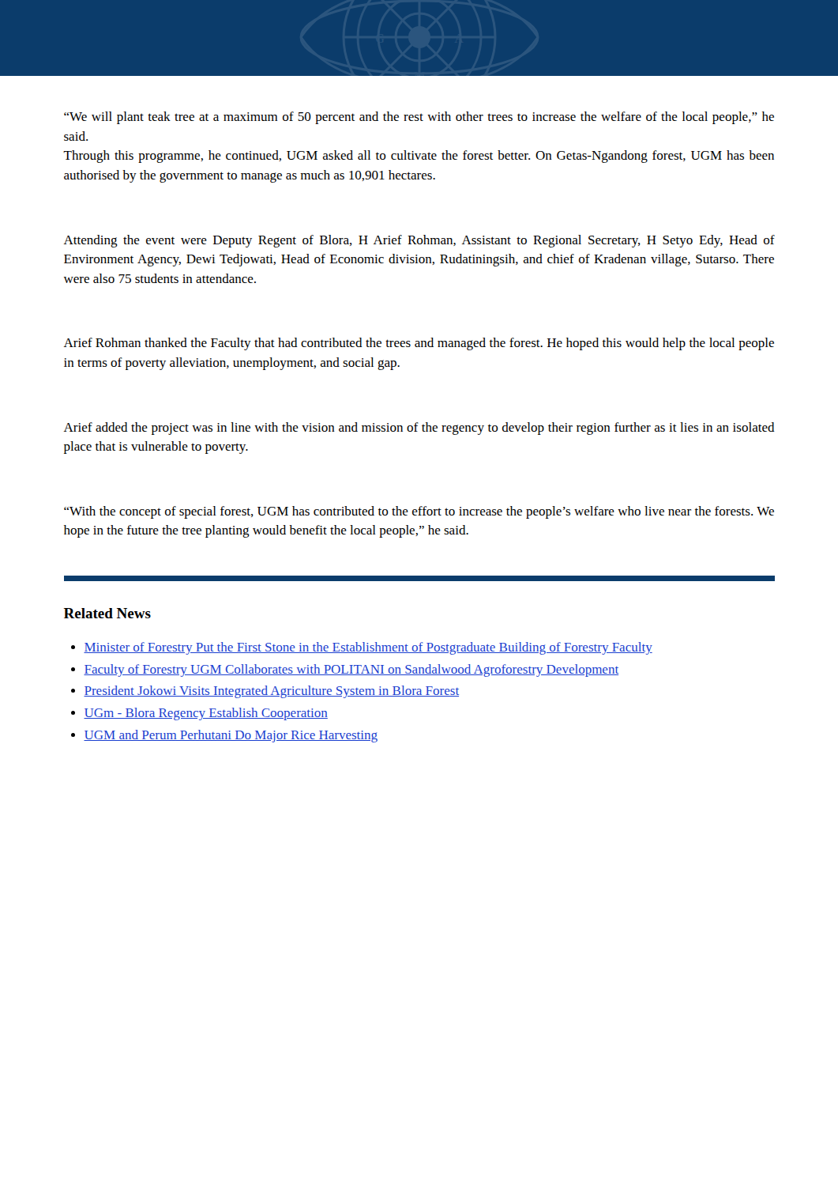U M G A
“We will plant teak tree at a maximum of 50 percent and the rest with other trees to increase the welfare of the local people,” he said.
Through this programme, he continued, UGM asked all to cultivate the forest better. On Getas-Ngandong forest, UGM has been authorised by the government to manage as much as 10,901 hectares.
Attending the event were Deputy Regent of Blora, H Arief Rohman, Assistant to Regional Secretary, H Setyo Edy, Head of Environment Agency, Dewi Tedjowati, Head of Economic division, Rudatiningsih, and chief of Kradenan village, Sutarso. There were also 75 students in attendance.
Arief Rohman thanked the Faculty that had contributed the trees and managed the forest. He hoped this would help the local people in terms of poverty alleviation, unemployment, and social gap.
Arief added the project was in line with the vision and mission of the regency to develop their region further as it lies in an isolated place that is vulnerable to poverty.
“With the concept of special forest, UGM has contributed to the effort to increase the people’s welfare who live near the forests. We hope in the future the tree planting would benefit the local people,” he said.
Related News
Minister of Forestry Put the First Stone in the Establishment of Postgraduate Building of Forestry Faculty
Faculty of Forestry UGM Collaborates with POLITANI on Sandalwood Agroforestry Development
President Jokowi Visits Integrated Agriculture System in Blora Forest
UGm - Blora Regency Establish Cooperation
UGM and Perum Perhutani Do Major Rice Harvesting